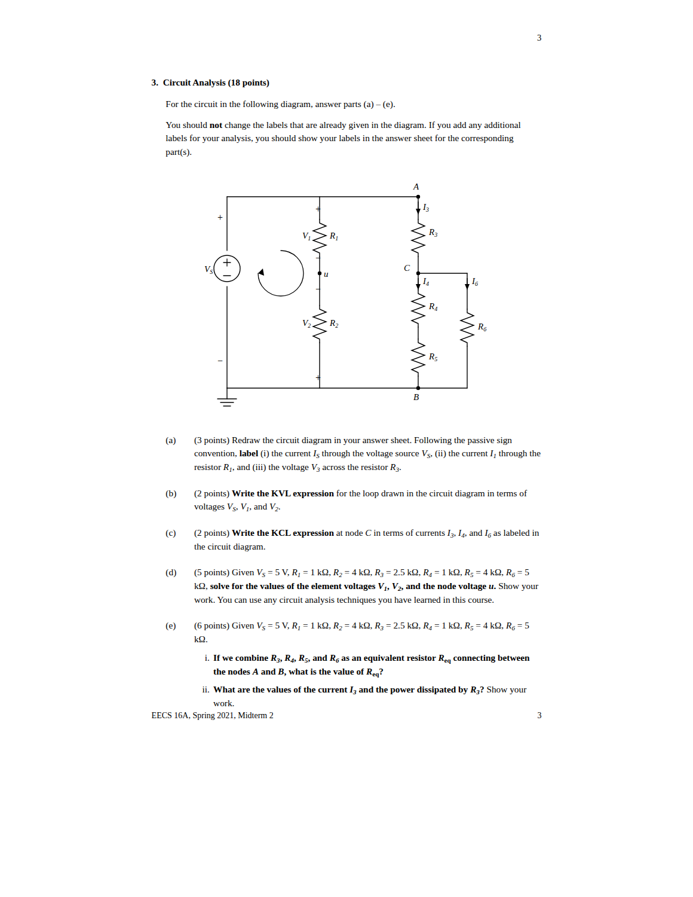3
3. Circuit Analysis (18 points)
For the circuit in the following diagram, answer parts (a) – (e).
You should not change the labels that are already given in the diagram. If you add any additional labels for your analysis, you should show your labels in the answer sheet for the corresponding part(s).
A B C I3 I4 I6 R3 R4 R5 R6 R1 R2 V1 V2 u VS + − − + + −
(a) (3 points) Redraw the circuit diagram in your answer sheet. Following the passive sign convention, label (i) the current IS through the voltage source VS, (ii) the current I1 through the resistor R1, and (iii) the voltage V3 across the resistor R3.
(b) (2 points) Write the KVL expression for the loop drawn in the circuit diagram in terms of voltages VS, V1, and V2.
(c) (2 points) Write the KCL expression at node C in terms of currents I3, I4, and I6 as labeled in the circuit diagram.
(d) (5 points) Given VS = 5 V, R1 = 1 kΩ, R2 = 4 kΩ, R3 = 2.5 kΩ, R4 = 1 kΩ, R5 = 4 kΩ, R6 = 5 kΩ, solve for the values of the element voltages V1, V2, and the node voltage u. Show your work. You can use any circuit analysis techniques you have learned in this course.
(e) (6 points) Given VS = 5 V, R1 = 1 kΩ, R2 = 4 kΩ, R3 = 2.5 kΩ, R4 = 1 kΩ, R5 = 4 kΩ, R6 = 5 kΩ.
i. If we combine R3, R4, R5, and R6 as an equivalent resistor Req connecting between the nodes A and B, what is the value of Req?
ii. What are the values of the current I3 and the power dissipated by R3? Show your work.
EECS 16A, Spring 2021, Midterm 2 3